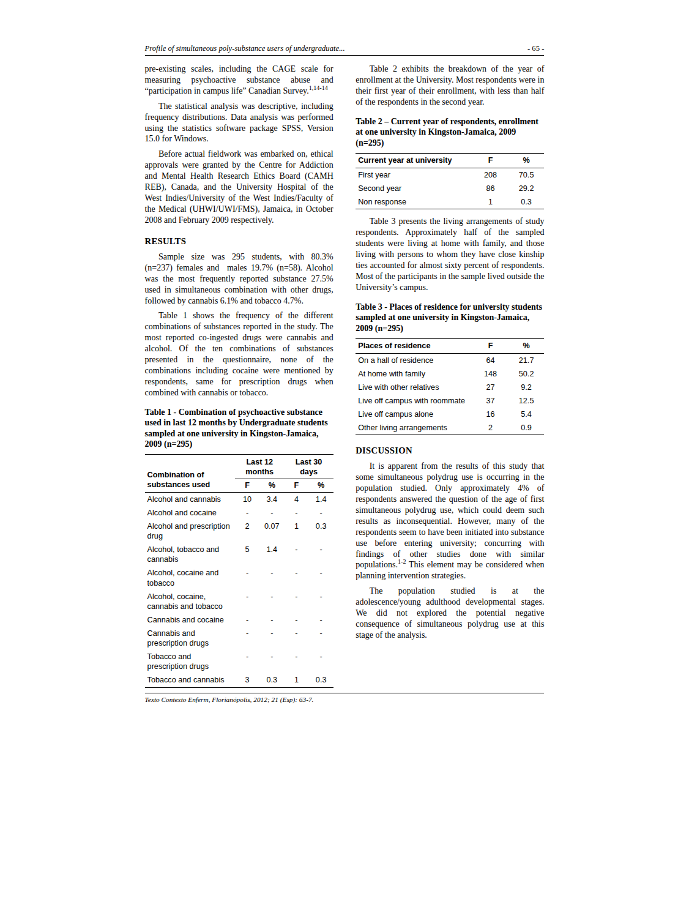Profile of simultaneous poly-substance users of undergraduate... - 65 -
pre-existing scales, including the CAGE scale for measuring psychoactive substance abuse and “participation in campus life” Canadian Survey.1,14-14
The statistical analysis was descriptive, including frequency distributions. Data analysis was performed using the statistics software package SPSS, Version 15.0 for Windows.
Before actual fieldwork was embarked on, ethical approvals were granted by the Centre for Addiction and Mental Health Research Ethics Board (CAMH REB), Canada, and the University Hospital of the West Indies/University of the West Indies/Faculty of the Medical (UHWI/UWI/FMS), Jamaica, in October 2008 and February 2009 respectively.
RESULTS
Sample size was 295 students, with 80.3% (n=237) females and males 19.7% (n=58). Alcohol was the most frequently reported substance 27.5% used in simultaneous combination with other drugs, followed by cannabis 6.1% and tobacco 4.7%.
Table 1 shows the frequency of the different combinations of substances reported in the study. The most reported co-ingested drugs were cannabis and alcohol. Of the ten combinations of substances presented in the questionnaire, none of the combinations including cocaine were mentioned by respondents, same for prescription drugs when combined with cannabis or tobacco.
Table 1 - Combination of psychoactive substance used in last 12 months by Undergraduate students sampled at one university in Kingston-Jamaica, 2009 (n=295)
| Combination of substances used | Last 12 months | Last 30 days |
| --- | --- | --- |
| F | % | F | % |
| Alcohol and cannabis | 10 | 3.4 | 4 | 1.4 |
| Alcohol and cocaine | - | - | - | - |
| Alcohol and prescription drug | 2 | 0.07 | 1 | 0.3 |
| Alcohol, tobacco and cannabis | 5 | 1.4 | - | - |
| Alcohol, cocaine and tobacco | - | - | - | - |
| Alcohol, cocaine, cannabis and tobacco | - | - | - | - |
| Cannabis and cocaine | - | - | - | - |
| Cannabis and prescription drugs | - | - | - | - |
| Tobacco and prescription drugs | - | - | - | - |
| Tobacco and cannabis | 3 | 0.3 | 1 | 0.3 |
Table 2 exhibits the breakdown of the year of enrollment at the University. Most respondents were in their first year of their enrollment, with less than half of the respondents in the second year.
Table 2 – Current year of respondents, enrollment at one university in Kingston-Jamaica, 2009 (n=295)
| Current year at university | F | % |
| --- | --- | --- |
| First year | 208 | 70.5 |
| Second year | 86 | 29.2 |
| Non response | 1 | 0.3 |
Table 3 presents the living arrangements of study respondents. Approximately half of the sampled students were living at home with family, and those living with persons to whom they have close kinship ties accounted for almost sixty percent of respondents. Most of the participants in the sample lived outside the University’s campus.
Table 3 - Places of residence for university students sampled at one university in Kingston-Jamaica, 2009 (n=295)
| Places of residence | F | % |
| --- | --- | --- |
| On a hall of residence | 64 | 21.7 |
| At home with family | 148 | 50.2 |
| Live with other relatives | 27 | 9.2 |
| Live off campus with roommate | 37 | 12.5 |
| Live off campus alone | 16 | 5.4 |
| Other living arrangements | 2 | 0.9 |
DISCUSSION
It is apparent from the results of this study that some simultaneous polydrug use is occurring in the population studied. Only approximately 4% of respondents answered the question of the age of first simultaneous polydrug use, which could deem such results as inconsequential. However, many of the respondents seem to have been initiated into substance use before entering university; concurring with findings of other studies done with similar populations.1-2 This element may be considered when planning intervention strategies.
The population studied is at the adolescence/young adulthood developmental stages. We did not explored the potential negative consequence of simultaneous polydrug use at this stage of the analysis.
Texto Contexto Enferm, Florianópolis, 2012; 21 (Esp): 63-7.